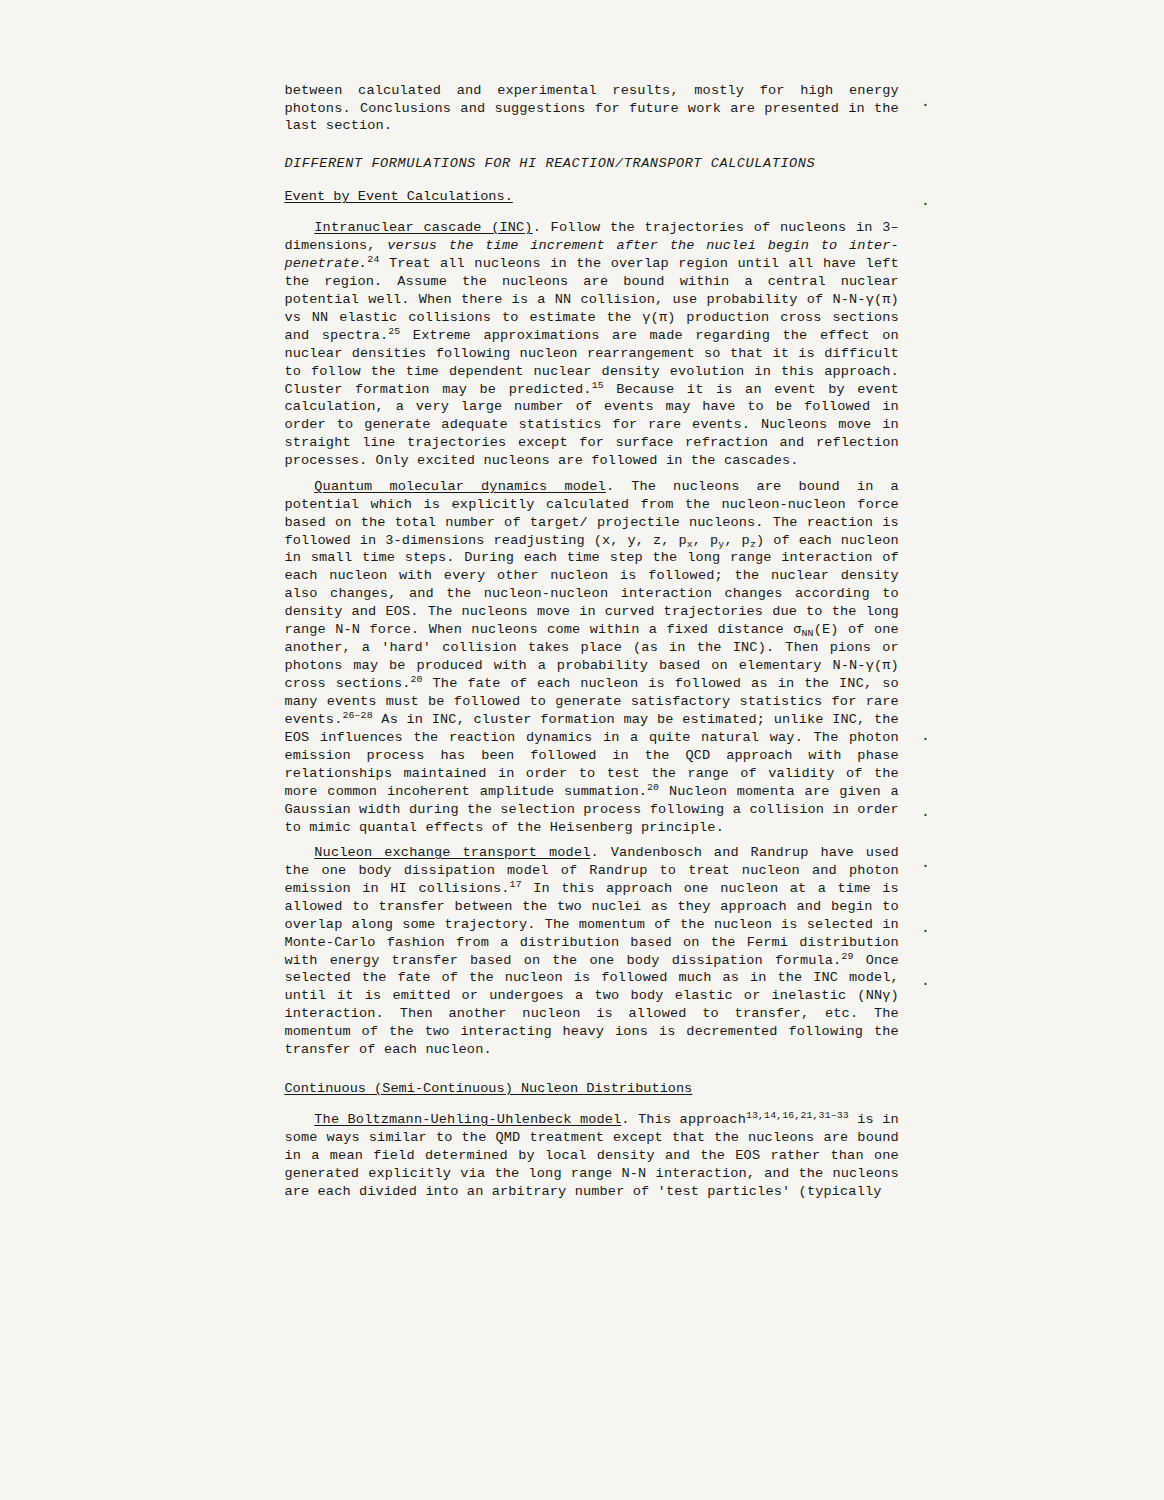· · · · · · ·
between calculated and experimental results, mostly for high energy photons. Conclusions and suggestions for future work are presented in the last section.
DIFFERENT FORMULATIONS FOR HI REACTION/TRANSPORT CALCULATIONS
Event by Event Calculations.
Intranuclear cascade (INC). Follow the trajectories of nucleons in 3–dimensions, versus the time increment after the nuclei begin to inter-penetrate.24 Treat all nucleons in the overlap region until all have left the region. Assume the nucleons are bound within a central nuclear potential well. When there is a NN collision, use probability of N-N-γ(π) vs NN elastic collisions to estimate the γ(π) production cross sections and spectra.25 Extreme approximations are made regarding the effect on nuclear densities following nucleon rearrangement so that it is difficult to follow the time dependent nuclear density evolution in this approach. Cluster formation may be predicted.15 Because it is an event by event calculation, a very large number of events may have to be followed in order to generate adequate statistics for rare events. Nucleons move in straight line trajectories except for surface refraction and reflection processes. Only excited nucleons are followed in the cascades.
Quantum molecular dynamics model. The nucleons are bound in a potential which is explicitly calculated from the nucleon-nucleon force based on the total number of target/ projectile nucleons. The reaction is followed in 3-dimensions readjusting (x, y, z, px, py, pz) of each nucleon in small time steps. During each time step the long range interaction of each nucleon with every other nucleon is followed; the nuclear density also changes, and the nucleon-nucleon interaction changes according to density and EOS. The nucleons move in curved trajectories due to the long range N-N force. When nucleons come within a fixed distance σNN(E) of one another, a 'hard' collision takes place (as in the INC). Then pions or photons may be produced with a probability based on elementary N-N-γ(π) cross sections.20 The fate of each nucleon is followed as in the INC, so many events must be followed to generate satisfactory statistics for rare events.26–28 As in INC, cluster formation may be estimated; unlike INC, the EOS influences the reaction dynamics in a quite natural way. The photon emission process has been followed in the QCD approach with phase relationships maintained in order to test the range of validity of the more common incoherent amplitude summation.20 Nucleon momenta are given a Gaussian width during the selection process following a collision in order to mimic quantal effects of the Heisenberg principle.
Nucleon exchange transport model. Vandenbosch and Randrup have used the one body dissipation model of Randrup to treat nucleon and photon emission in HI collisions.17 In this approach one nucleon at a time is allowed to transfer between the two nuclei as they approach and begin to overlap along some trajectory. The momentum of the nucleon is selected in Monte-Carlo fashion from a distribution based on the Fermi distribution with energy transfer based on the one body dissipation formula.29 Once selected the fate of the nucleon is followed much as in the INC model, until it is emitted or undergoes a two body elastic or inelastic (NNγ) interaction. Then another nucleon is allowed to transfer, etc. The momentum of the two interacting heavy ions is decremented following the transfer of each nucleon.
Continuous (Semi-Continuous) Nucleon Distributions
The Boltzmann-Uehling-Uhlenbeck model. This approach13,14,16,21,31–33 is in some ways similar to the QMD treatment except that the nucleons are bound in a mean field determined by local density and the EOS rather than one generated explicitly via the long range N-N interaction, and the nucleons are each divided into an arbitrary number of 'test particles' (typically